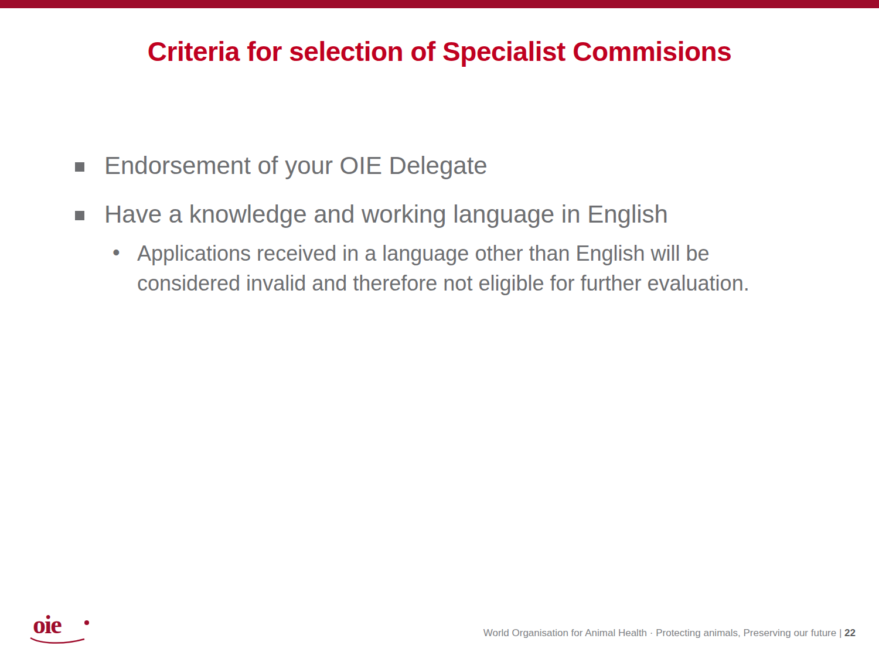Criteria for selection of Specialist Commisions
Endorsement of your OIE Delegate
Have a knowledge and working language in English
Applications received in a language other than English will be considered invalid and therefore not eligible for further evaluation.
oie
World Organisation for Animal Health · Protecting animals, Preserving our future | 22